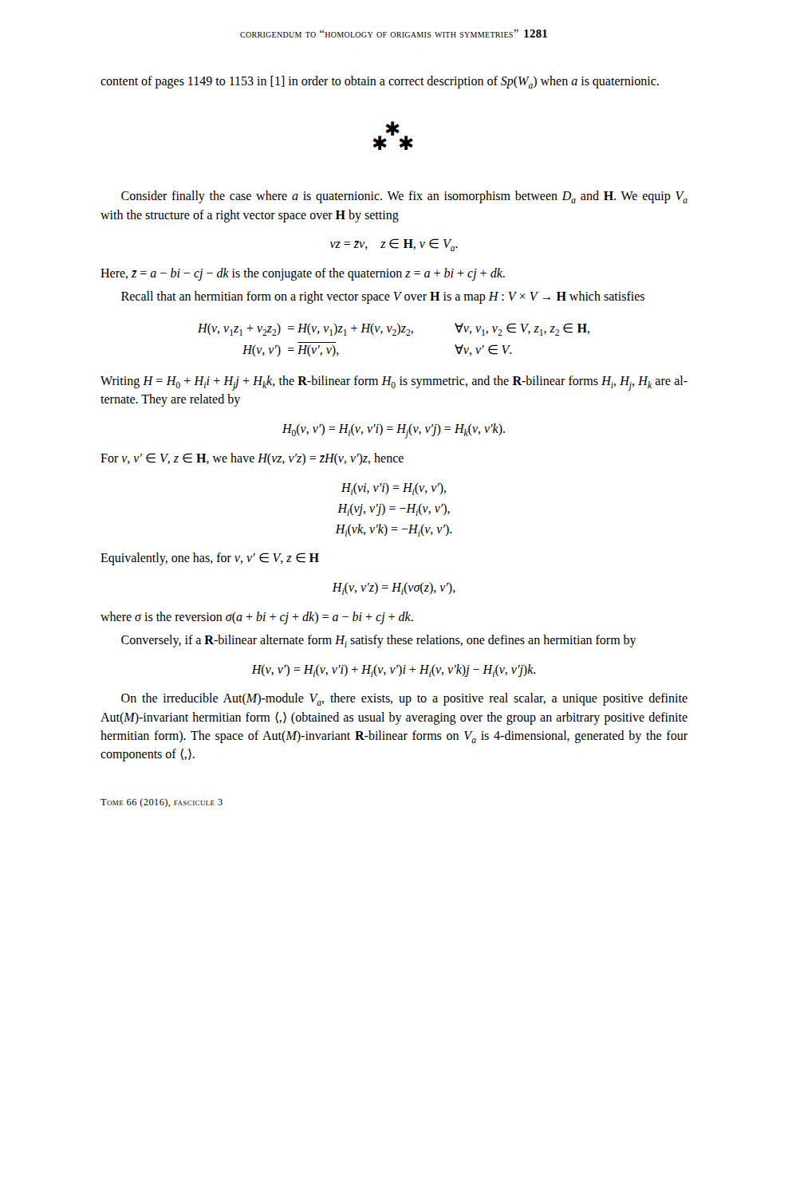corrigendum to “homology of origamis with symmetries”1281
content of pages 1149 to 1153 in [1] in order to obtain a correct description of Sp(Wa) when a is quaternionic.
✱ ✱ ✱
Consider finally the case where a is quaternionic. We fix an isomorphism between Da and H. We equip Va with the structure of a right vector space over H by setting
vz = z̄v, z ∈ H, v ∈ Va.
Here, z̄ = a − bi − cj − dk is the conjugate of the quaternion z = a + bi + cj + dk.
Recall that an hermitian form on a right vector space V over H is a map H : V × V → H which satisfies
| H ( v , v 1 z 1 + v 2 z 2 ) | = H ( v , v 1 ) z 1 + H ( v , v 2 ) z 2 , | ∀ v , v 1 , v 2 ∈ V , z 1 , z 2 ∈ H , |
| H ( v , v′ ) | = H ( v′ , v ) , | ∀ v , v′ ∈ V . |
Writing H = H0 + Hii + Hjj + Hkk, the R-bilinear form H0 is symmetric, and the R-bilinear forms Hi, Hj, Hk are alternate. They are related by
H0(v, v′) = Hi(v, v′i) = Hj(v, v′j) = Hk(v, v′k).
For v, v′ ∈ V, z ∈ H, we have H(vz, v′z) = z̄H(v, v′)z, hence
Hi(vi, v′i) = Hi(v, v′), Hi(vj, v′j) = −Hi(v, v′), Hi(vk, v′k) = −Hi(v, v′).
Equivalently, one has, for v, v′ ∈ V, z ∈ H
Hi(v, v′z) = Hi(vσ(z), v′),
where σ is the reversion σ(a + bi + cj + dk) = a − bi + cj + dk.
Conversely, if a R-bilinear alternate form Hi satisfy these relations, one defines an hermitian form by
H(v, v′) = Hi(v, v′i) + Hi(v, v′)i + Hi(v, v′k)j − Hi(v, v′j)k.
On the irreducible Aut(M)-module Va, there exists, up to a positive real scalar, a unique positive definite Aut(M)-invariant hermitian form ⟨,⟩ (obtained as usual by averaging over the group an arbitrary positive definite hermitian form). The space of Aut(M)-invariant R-bilinear forms on Va is 4-dimensional, generated by the four components of ⟨,⟩.
Tome 66 (2016), fascicule 3